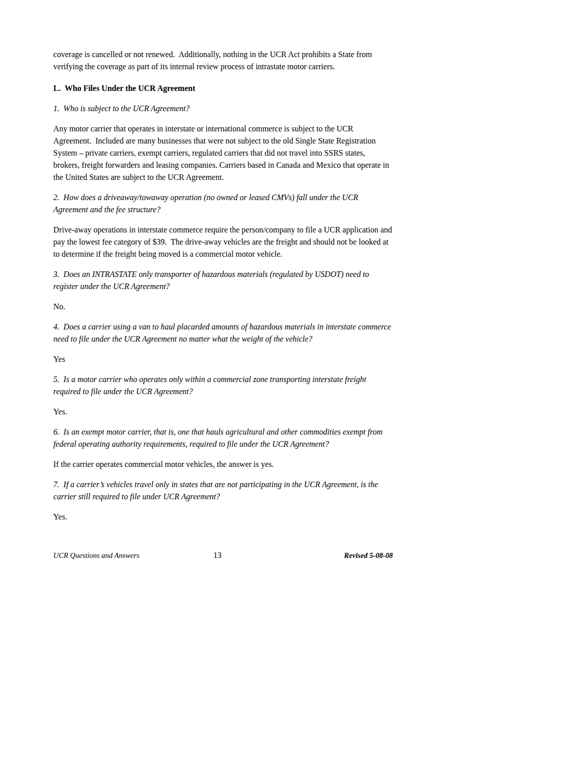coverage is cancelled or not renewed. Additionally, nothing in the UCR Act prohibits a State from verifying the coverage as part of its internal review process of intrastate motor carriers.
L. Who Files Under the UCR Agreement
1. Who is subject to the UCR Agreement?
Any motor carrier that operates in interstate or international commerce is subject to the UCR Agreement. Included are many businesses that were not subject to the old Single State Registration System – private carriers, exempt carriers, regulated carriers that did not travel into SSRS states, brokers, freight forwarders and leasing companies. Carriers based in Canada and Mexico that operate in the United States are subject to the UCR Agreement.
2. How does a driveaway/towaway operation (no owned or leased CMVs) fall under the UCR Agreement and the fee structure?
Drive-away operations in interstate commerce require the person/company to file a UCR application and pay the lowest fee category of $39. The drive-away vehicles are the freight and should not be looked at to determine if the freight being moved is a commercial motor vehicle.
3. Does an INTRASTATE only transporter of hazardous materials (regulated by USDOT) need to register under the UCR Agreement?
No.
4. Does a carrier using a van to haul placarded amounts of hazardous materials in interstate commerce need to file under the UCR Agreement no matter what the weight of the vehicle?
Yes
5. Is a motor carrier who operates only within a commercial zone transporting interstate freight required to file under the UCR Agreement?
Yes.
6. Is an exempt motor carrier, that is, one that hauls agricultural and other commodities exempt from federal operating authority requirements, required to file under the UCR Agreement?
If the carrier operates commercial motor vehicles, the answer is yes.
7. If a carrier’s vehicles travel only in states that are not participating in the UCR Agreement, is the carrier still required to file under UCR Agreement?
Yes.
UCR Questions and Answers 13 Revised 5-08-08